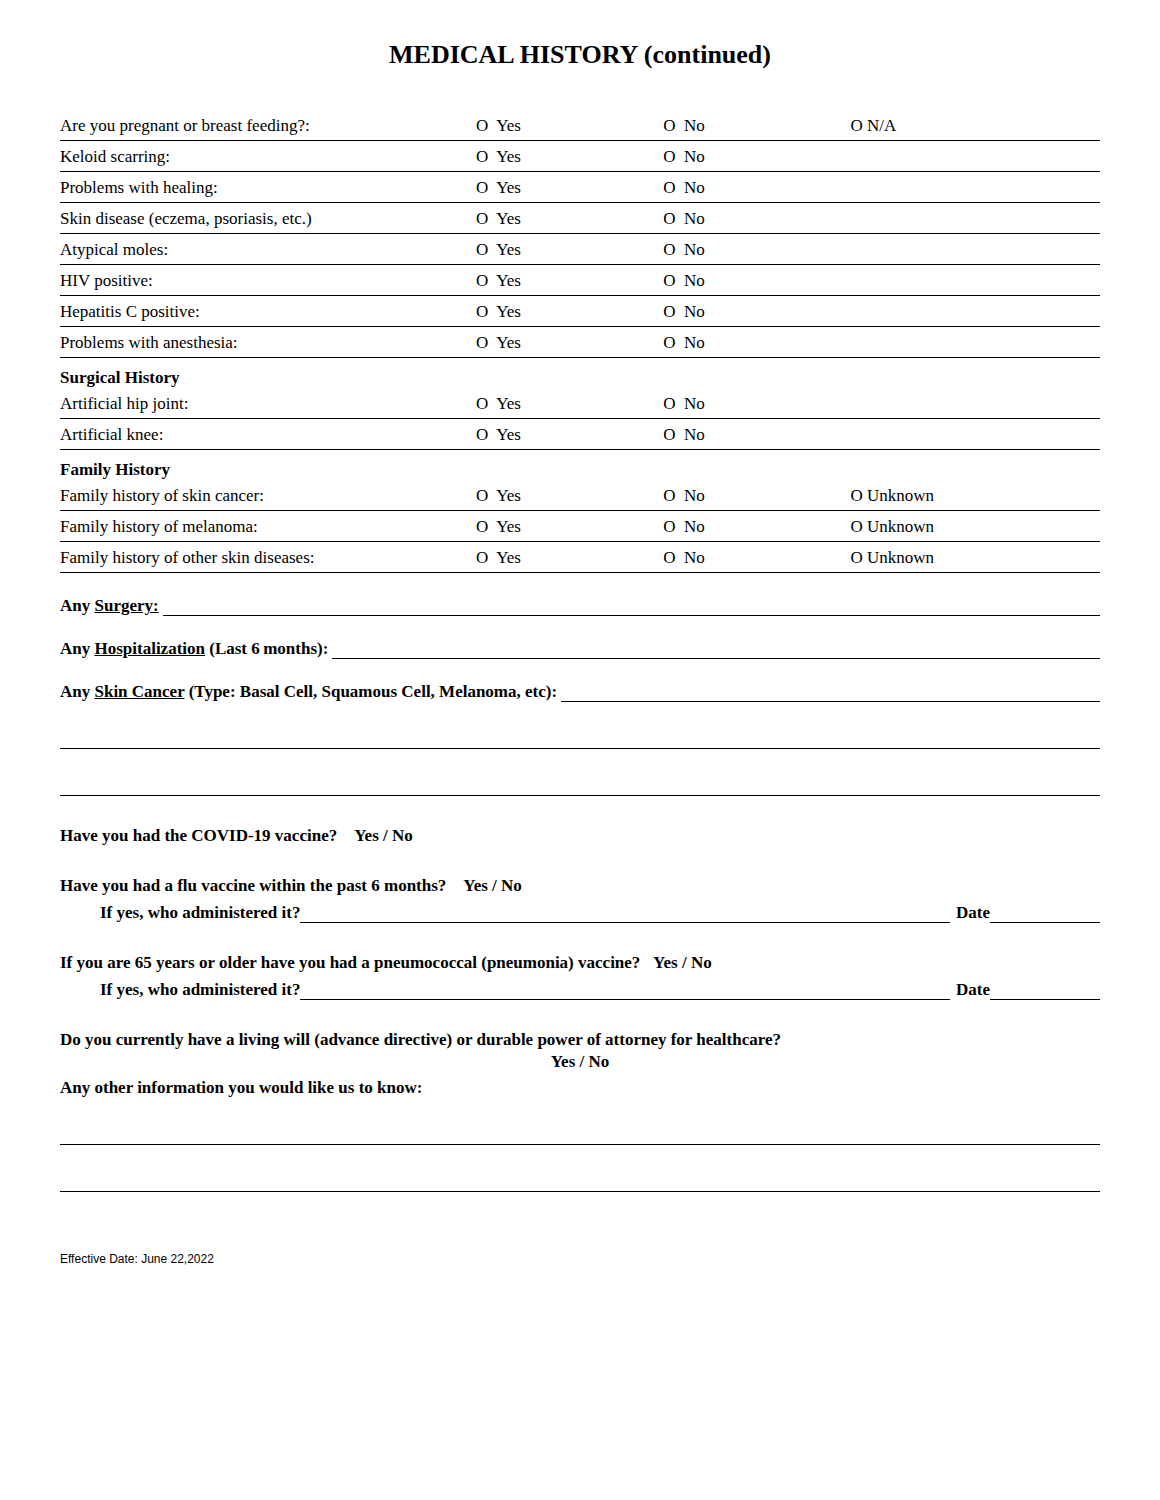MEDICAL HISTORY (continued)
| Are you pregnant or breast feeding?: | O Yes | O No | O N/A |
| Keloid scarring: | O Yes | O No | |
| Problems with healing: | O Yes | O No | |
| Skin disease (eczema, psoriasis, etc.) | O Yes | O No | |
| Atypical moles: | O Yes | O No | |
| HIV positive: | O Yes | O No | |
| Hepatitis C positive: | O Yes | O No | |
| Problems with anesthesia: | O Yes | O No | |
| Surgical History |
| Artificial hip joint: | O Yes | O No | |
| Artificial knee: | O Yes | O No | |
| Family History |
| Family history of skin cancer: | O Yes | O No | O Unknown |
| Family history of melanoma: | O Yes | O No | O Unknown |
| Family history of other skin diseases: | O Yes | O No | O Unknown |
Any Surgery:
Any Hospitalization (Last 6 months):
Any Skin Cancer (Type: Basal Cell, Squamous Cell, Melanoma, etc):
Have you had the COVID-19 vaccine? Yes / No
Have you had a flu vaccine within the past 6 months? Yes / No
If yes, who administered it? Date
If you are 65 years or older have you had a pneumococcal (pneumonia) vaccine? Yes / No
If yes, who administered it? Date
Do you currently have a living will (advance directive) or durable power of attorney for healthcare?
Yes / No
Any other information you would like us to know:
Effective Date: June 22,2022